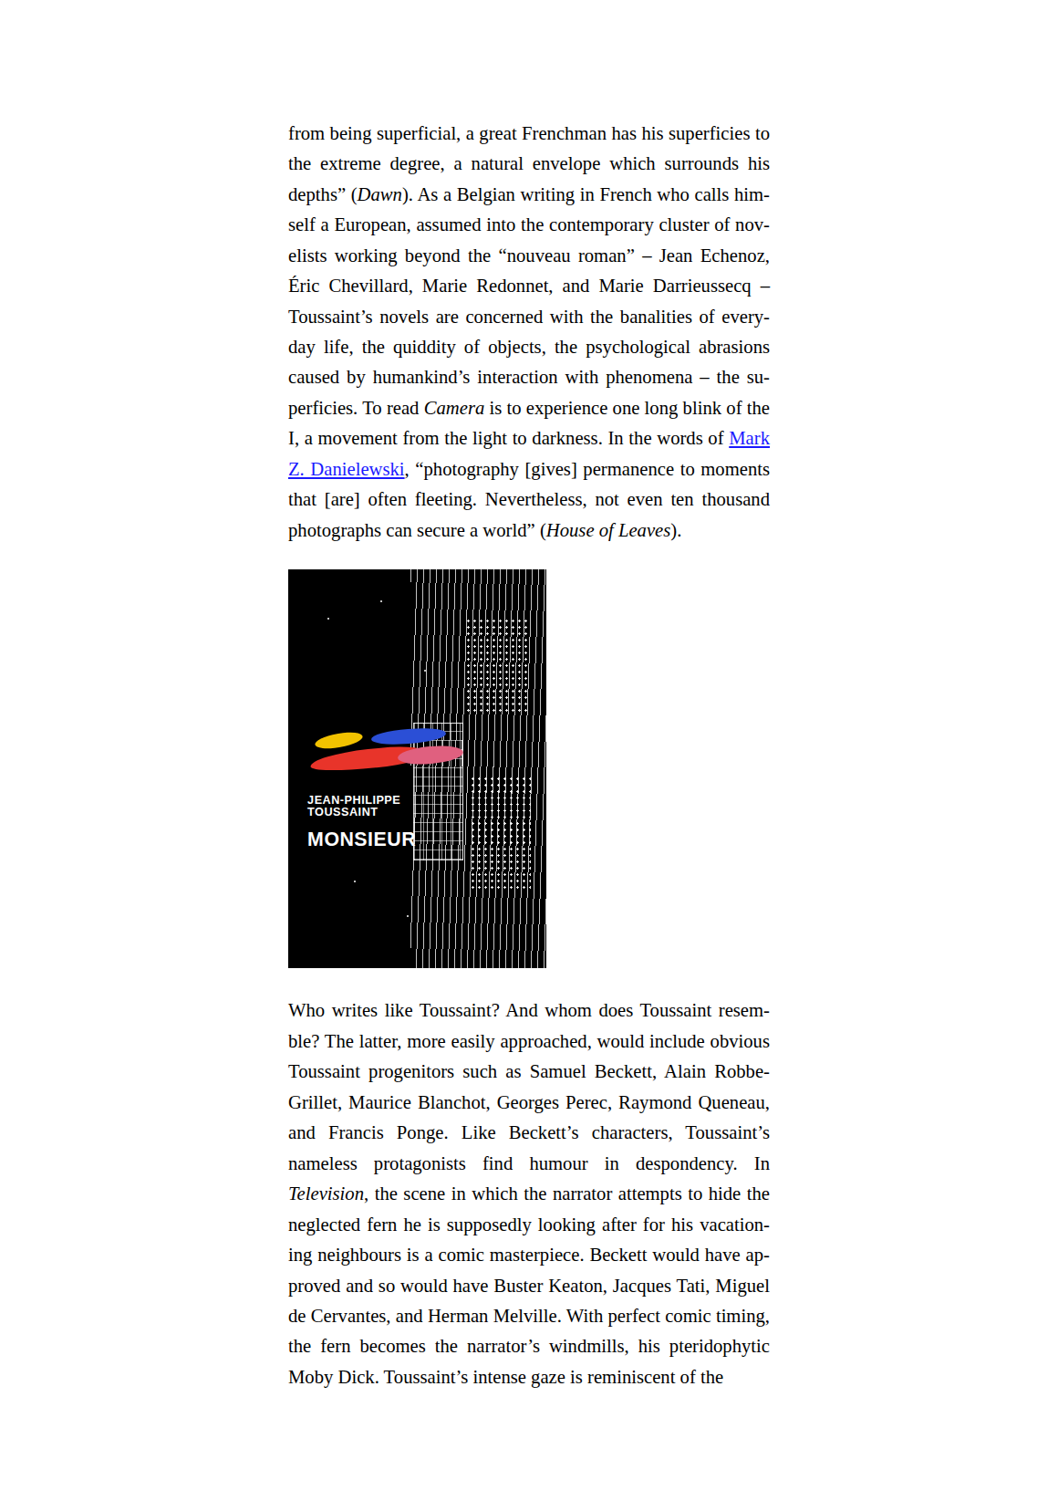from being superficial, a great Frenchman has his superficies to the extreme degree, a natural envelope which surrounds his depths” (Dawn). As a Belgian writing in French who calls himself a European, assumed into the contemporary cluster of novelists working beyond the “nouveau roman” – Jean Echenoz, Éric Chevillard, Marie Redonnet, and Marie Darrieussecq – Toussaint’s novels are concerned with the banalities of everyday life, the quiddity of objects, the psychological abrasions caused by humankind’s interaction with phenomena – the superficies. To read Camera is to experience one long blink of the I, a movement from the light to darkness. In the words of Mark Z. Danielewski, “photography [gives] permanence to moments that [are] often fleeting. Nevertheless, not even ten thousand photographs can secure a world” (House of Leaves).
JEAN-PHILIPPE
TOUSSAINT MONSIEUR
Who writes like Toussaint? And whom does Toussaint resemble? The latter, more easily approached, would include obvious Toussaint progenitors such as Samuel Beckett, Alain Robbe-Grillet, Maurice Blanchot, Georges Perec, Raymond Queneau, and Francis Ponge. Like Beckett’s characters, Toussaint’s nameless protagonists find humour in despondency. In Television, the scene in which the narrator attempts to hide the neglected fern he is supposedly looking after for his vacationing neighbours is a comic masterpiece. Beckett would have approved and so would have Buster Keaton, Jacques Tati, Miguel de Cervantes, and Herman Melville. With perfect comic timing, the fern becomes the narrator’s windmills, his pteridophytic Moby Dick. Toussaint’s intense gaze is reminiscent of the